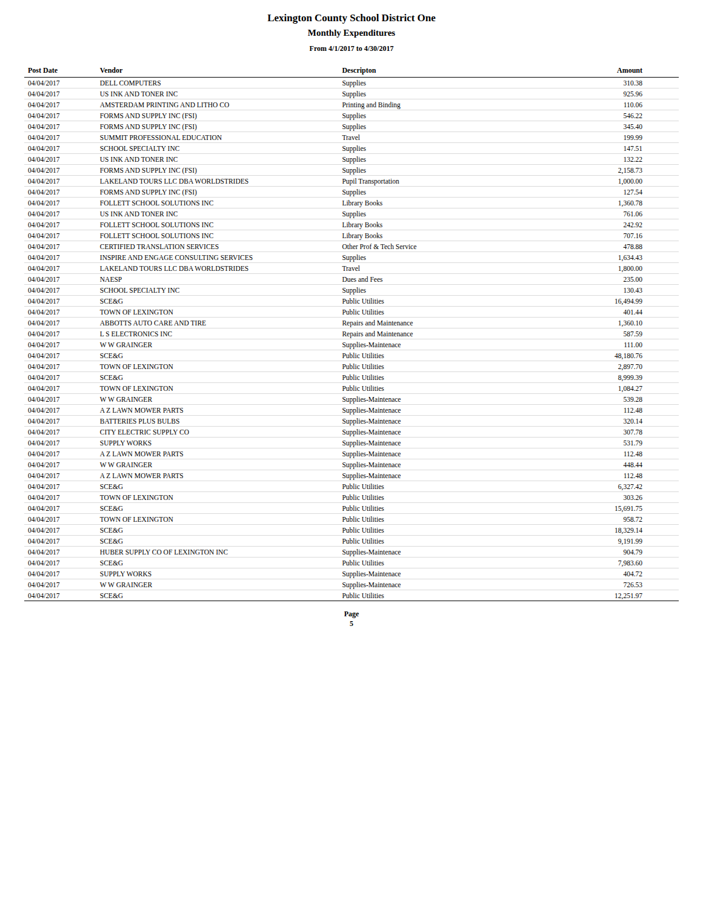Lexington County School District One
Monthly Expenditures
From 4/1/2017 to 4/30/2017
| Post Date | Vendor | Descripton | Amount |
| --- | --- | --- | --- |
| 04/04/2017 | DELL COMPUTERS | Supplies | 310.38 |
| 04/04/2017 | US INK AND TONER INC | Supplies | 925.96 |
| 04/04/2017 | AMSTERDAM PRINTING AND LITHO CO | Printing and Binding | 110.06 |
| 04/04/2017 | FORMS AND SUPPLY INC (FSI) | Supplies | 546.22 |
| 04/04/2017 | FORMS AND SUPPLY INC (FSI) | Supplies | 345.40 |
| 04/04/2017 | SUMMIT PROFESSIONAL EDUCATION | Travel | 199.99 |
| 04/04/2017 | SCHOOL SPECIALTY INC | Supplies | 147.51 |
| 04/04/2017 | US INK AND TONER INC | Supplies | 132.22 |
| 04/04/2017 | FORMS AND SUPPLY INC (FSI) | Supplies | 2,158.73 |
| 04/04/2017 | LAKELAND TOURS LLC DBA WORLDSTRIDES | Pupil Transportation | 1,000.00 |
| 04/04/2017 | FORMS AND SUPPLY INC (FSI) | Supplies | 127.54 |
| 04/04/2017 | FOLLETT SCHOOL SOLUTIONS INC | Library Books | 1,360.78 |
| 04/04/2017 | US INK AND TONER INC | Supplies | 761.06 |
| 04/04/2017 | FOLLETT SCHOOL SOLUTIONS INC | Library Books | 242.92 |
| 04/04/2017 | FOLLETT SCHOOL SOLUTIONS INC | Library Books | 707.16 |
| 04/04/2017 | CERTIFIED TRANSLATION SERVICES | Other Prof & Tech Service | 478.88 |
| 04/04/2017 | INSPIRE AND ENGAGE CONSULTING SERVICES | Supplies | 1,634.43 |
| 04/04/2017 | LAKELAND TOURS LLC DBA WORLDSTRIDES | Travel | 1,800.00 |
| 04/04/2017 | NAESP | Dues and Fees | 235.00 |
| 04/04/2017 | SCHOOL SPECIALTY INC | Supplies | 130.43 |
| 04/04/2017 | SCE&G | Public Utilities | 16,494.99 |
| 04/04/2017 | TOWN OF LEXINGTON | Public Utilities | 401.44 |
| 04/04/2017 | ABBOTTS AUTO CARE AND TIRE | Repairs and Maintenance | 1,360.10 |
| 04/04/2017 | L S ELECTRONICS INC | Repairs and Maintenance | 587.59 |
| 04/04/2017 | W W GRAINGER | Supplies-Maintenace | 111.00 |
| 04/04/2017 | SCE&G | Public Utilities | 48,180.76 |
| 04/04/2017 | TOWN OF LEXINGTON | Public Utilities | 2,897.70 |
| 04/04/2017 | SCE&G | Public Utilities | 8,999.39 |
| 04/04/2017 | TOWN OF LEXINGTON | Public Utilities | 1,084.27 |
| 04/04/2017 | W W GRAINGER | Supplies-Maintenace | 539.28 |
| 04/04/2017 | A Z LAWN MOWER PARTS | Supplies-Maintenace | 112.48 |
| 04/04/2017 | BATTERIES PLUS BULBS | Supplies-Maintenace | 320.14 |
| 04/04/2017 | CITY ELECTRIC SUPPLY CO | Supplies-Maintenace | 307.78 |
| 04/04/2017 | SUPPLY WORKS | Supplies-Maintenace | 531.79 |
| 04/04/2017 | A Z LAWN MOWER PARTS | Supplies-Maintenace | 112.48 |
| 04/04/2017 | W W GRAINGER | Supplies-Maintenace | 448.44 |
| 04/04/2017 | A Z LAWN MOWER PARTS | Supplies-Maintenace | 112.48 |
| 04/04/2017 | SCE&G | Public Utilities | 6,327.42 |
| 04/04/2017 | TOWN OF LEXINGTON | Public Utilities | 303.26 |
| 04/04/2017 | SCE&G | Public Utilities | 15,691.75 |
| 04/04/2017 | TOWN OF LEXINGTON | Public Utilities | 958.72 |
| 04/04/2017 | SCE&G | Public Utilities | 18,329.14 |
| 04/04/2017 | SCE&G | Public Utilities | 9,191.99 |
| 04/04/2017 | HUBER SUPPLY CO OF LEXINGTON INC | Supplies-Maintenace | 904.79 |
| 04/04/2017 | SCE&G | Public Utilities | 7,983.60 |
| 04/04/2017 | SUPPLY WORKS | Supplies-Maintenace | 404.72 |
| 04/04/2017 | W W GRAINGER | Supplies-Maintenace | 726.53 |
| 04/04/2017 | SCE&G | Public Utilities | 12,251.97 |
Page
5